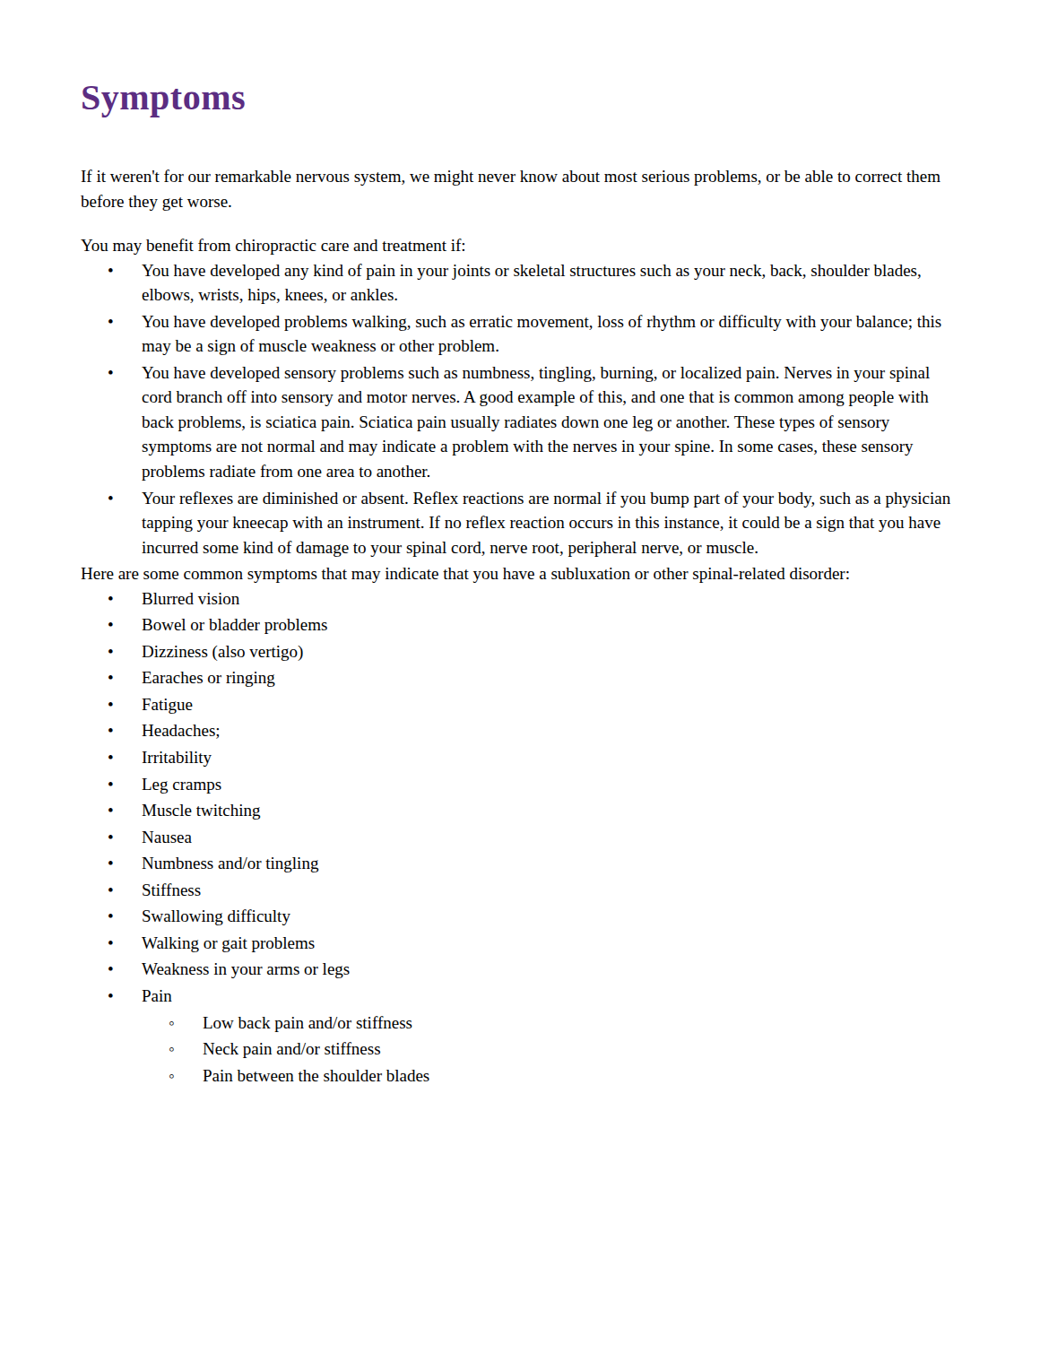Symptoms
If it weren't for our remarkable nervous system, we might never know about most serious problems, or be able to correct them before they get worse.
You may benefit from chiropractic care and treatment if:
You have developed any kind of pain in your joints or skeletal structures such as your neck, back, shoulder blades, elbows, wrists, hips, knees, or ankles.
You have developed problems walking, such as erratic movement, loss of rhythm or difficulty with your balance; this may be a sign of muscle weakness or other problem.
You have developed sensory problems such as numbness, tingling, burning, or localized pain. Nerves in your spinal cord branch off into sensory and motor nerves. A good example of this, and one that is common among people with back problems, is sciatica pain. Sciatica pain usually radiates down one leg or another. These types of sensory symptoms are not normal and may indicate a problem with the nerves in your spine. In some cases, these sensory problems radiate from one area to another.
Your reflexes are diminished or absent. Reflex reactions are normal if you bump part of your body, such as a physician tapping your kneecap with an instrument. If no reflex reaction occurs in this instance, it could be a sign that you have incurred some kind of damage to your spinal cord, nerve root, peripheral nerve, or muscle.
Here are some common symptoms that may indicate that you have a subluxation or other spinal-related disorder:
Blurred vision
Bowel or bladder problems
Dizziness (also vertigo)
Earaches or ringing
Fatigue
Headaches;
Irritability
Leg cramps
Muscle twitching
Nausea
Numbness and/or tingling
Stiffness
Swallowing difficulty
Walking or gait problems
Weakness in your arms or legs
Pain
Low back pain and/or stiffness
Neck pain and/or stiffness
Pain between the shoulder blades